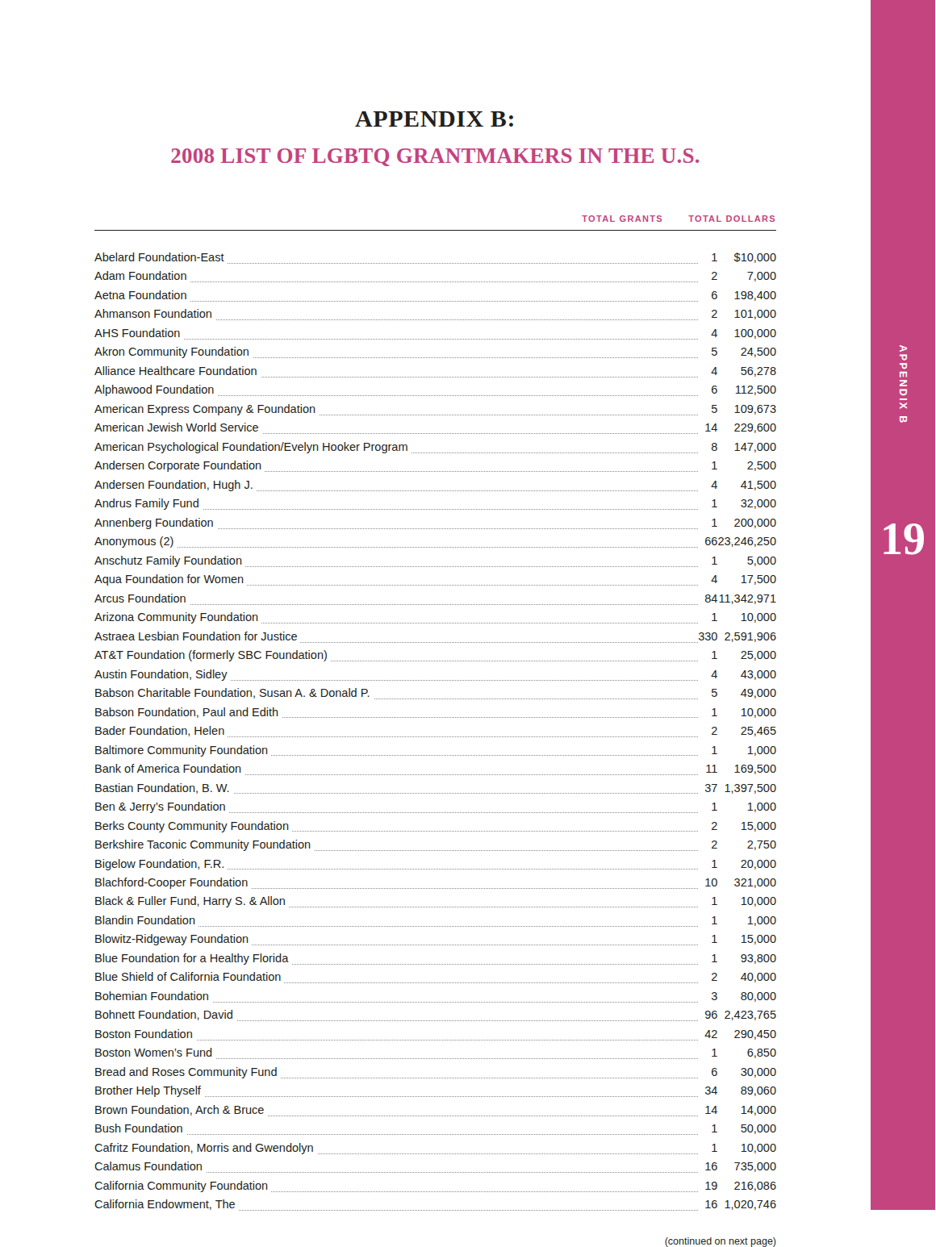APPENDIX B
19
APPENDIX B:
2008 LIST OF LGBTQ GRANTMAKERS IN THE U.S.
TOTAL GRANTS
TOTAL DOLLARS
| Abelard Foundation-East | 1 | $10,000 |
| Adam Foundation | 2 | 7,000 |
| Aetna Foundation | 6 | 198,400 |
| Ahmanson Foundation | 2 | 101,000 |
| AHS Foundation | 4 | 100,000 |
| Akron Community Foundation | 5 | 24,500 |
| Alliance Healthcare Foundation | 4 | 56,278 |
| Alphawood Foundation | 6 | 112,500 |
| American Express Company & Foundation | 5 | 109,673 |
| American Jewish World Service | 14 | 229,600 |
| American Psychological Foundation/Evelyn Hooker Program | 8 | 147,000 |
| Andersen Corporate Foundation | 1 | 2,500 |
| Andersen Foundation, Hugh J. | 4 | 41,500 |
| Andrus Family Fund | 1 | 32,000 |
| Annenberg Foundation | 1 | 200,000 |
| Anonymous (2) | 66 | 23,246,250 |
| Anschutz Family Foundation | 1 | 5,000 |
| Aqua Foundation for Women | 4 | 17,500 |
| Arcus Foundation | 84 | 11,342,971 |
| Arizona Community Foundation | 1 | 10,000 |
| Astraea Lesbian Foundation for Justice | 330 | 2,591,906 |
| AT&T Foundation (formerly SBC Foundation) | 1 | 25,000 |
| Austin Foundation, Sidley | 4 | 43,000 |
| Babson Charitable Foundation, Susan A. & Donald P. | 5 | 49,000 |
| Babson Foundation, Paul and Edith | 1 | 10,000 |
| Bader Foundation, Helen | 2 | 25,465 |
| Baltimore Community Foundation | 1 | 1,000 |
| Bank of America Foundation | 11 | 169,500 |
| Bastian Foundation, B. W. | 37 | 1,397,500 |
| Ben & Jerry’s Foundation | 1 | 1,000 |
| Berks County Community Foundation | 2 | 15,000 |
| Berkshire Taconic Community Foundation | 2 | 2,750 |
| Bigelow Foundation, F.R. | 1 | 20,000 |
| Blachford-Cooper Foundation | 10 | 321,000 |
| Black & Fuller Fund, Harry S. & Allon | 1 | 10,000 |
| Blandin Foundation | 1 | 1,000 |
| Blowitz-Ridgeway Foundation | 1 | 15,000 |
| Blue Foundation for a Healthy Florida | 1 | 93,800 |
| Blue Shield of California Foundation | 2 | 40,000 |
| Bohemian Foundation | 3 | 80,000 |
| Bohnett Foundation, David | 96 | 2,423,765 |
| Boston Foundation | 42 | 290,450 |
| Boston Women’s Fund | 1 | 6,850 |
| Bread and Roses Community Fund | 6 | 30,000 |
| Brother Help Thyself | 34 | 89,060 |
| Brown Foundation, Arch & Bruce | 14 | 14,000 |
| Bush Foundation | 1 | 50,000 |
| Cafritz Foundation, Morris and Gwendolyn | 1 | 10,000 |
| Calamus Foundation | 16 | 735,000 |
| California Community Foundation | 19 | 216,086 |
| California Endowment, The | 16 | 1,020,746 |
(continued on next page)